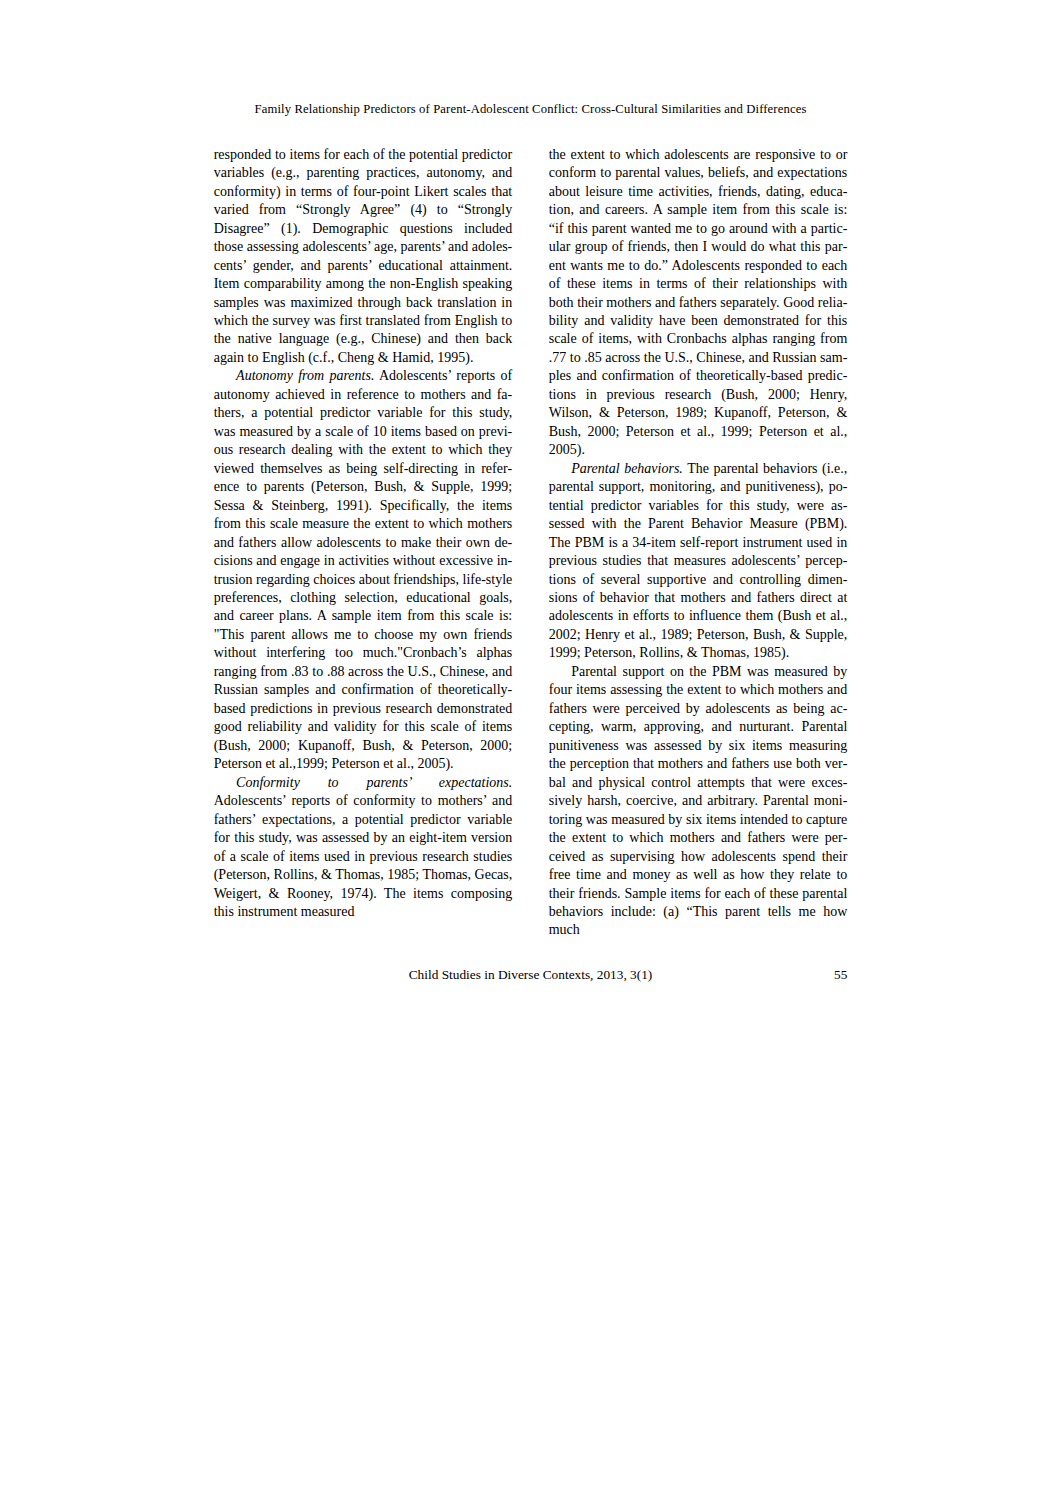Family Relationship Predictors of Parent-Adolescent Conflict: Cross-Cultural Similarities and Differences
responded to items for each of the potential predictor variables (e.g., parenting practices, autonomy, and conformity) in terms of four-point Likert scales that varied from “Strongly Agree” (4) to “Strongly Disagree” (1). Demographic questions included those assessing adolescents’ age, parents’ and adolescents’ gender, and parents’ educational attainment. Item comparability among the non-English speaking samples was maximized through back translation in which the survey was first translated from English to the native language (e.g., Chinese) and then back again to English (c.f., Cheng & Hamid, 1995).
Autonomy from parents. Adolescents’ reports of autonomy achieved in reference to mothers and fathers, a potential predictor variable for this study, was measured by a scale of 10 items based on previous research dealing with the extent to which they viewed themselves as being self-directing in reference to parents (Peterson, Bush, & Supple, 1999; Sessa & Steinberg, 1991). Specifically, the items from this scale measure the extent to which mothers and fathers allow adolescents to make their own decisions and engage in activities without excessive intrusion regarding choices about friendships, life-style preferences, clothing selection, educational goals, and career plans. A sample item from this scale is: "This parent allows me to choose my own friends without interfering too much."Cronbach’s alphas ranging from .83 to .88 across the U.S., Chinese, and Russian samples and confirmation of theoretically-based predictions in previous research demonstrated good reliability and validity for this scale of items (Bush, 2000; Kupanoff, Bush, & Peterson, 2000; Peterson et al.,1999; Peterson et al., 2005).
Conformity to parents’ expectations. Adolescents’ reports of conformity to mothers’ and fathers’ expectations, a potential predictor variable for this study, was assessed by an eight-item version of a scale of items used in previous research studies (Peterson, Rollins, & Thomas, 1985; Thomas, Gecas, Weigert, & Rooney, 1974). The items composing this instrument measured
the extent to which adolescents are responsive to or conform to parental values, beliefs, and expectations about leisure time activities, friends, dating, education, and careers. A sample item from this scale is: “if this parent wanted me to go around with a particular group of friends, then I would do what this parent wants me to do.” Adolescents responded to each of these items in terms of their relationships with both their mothers and fathers separately. Good reliability and validity have been demonstrated for this scale of items, with Cronbachs alphas ranging from .77 to .85 across the U.S., Chinese, and Russian samples and confirmation of theoretically-based predictions in previous research (Bush, 2000; Henry, Wilson, & Peterson, 1989; Kupanoff, Peterson, & Bush, 2000; Peterson et al., 1999; Peterson et al., 2005).
Parental behaviors. The parental behaviors (i.e., parental support, monitoring, and punitiveness), potential predictor variables for this study, were assessed with the Parent Behavior Measure (PBM). The PBM is a 34-item self-report instrument used in previous studies that measures adolescents’ perceptions of several supportive and controlling dimensions of behavior that mothers and fathers direct at adolescents in efforts to influence them (Bush et al., 2002; Henry et al., 1989; Peterson, Bush, & Supple, 1999; Peterson, Rollins, & Thomas, 1985).
Parental support on the PBM was measured by four items assessing the extent to which mothers and fathers were perceived by adolescents as being accepting, warm, approving, and nurturant. Parental punitiveness was assessed by six items measuring the perception that mothers and fathers use both verbal and physical control attempts that were excessively harsh, coercive, and arbitrary. Parental monitoring was measured by six items intended to capture the extent to which mothers and fathers were perceived as supervising how adolescents spend their free time and money as well as how they relate to their friends. Sample items for each of these parental behaviors include: (a) “This parent tells me how much
Child Studies in Diverse Contexts, 2013, 3(1)
55